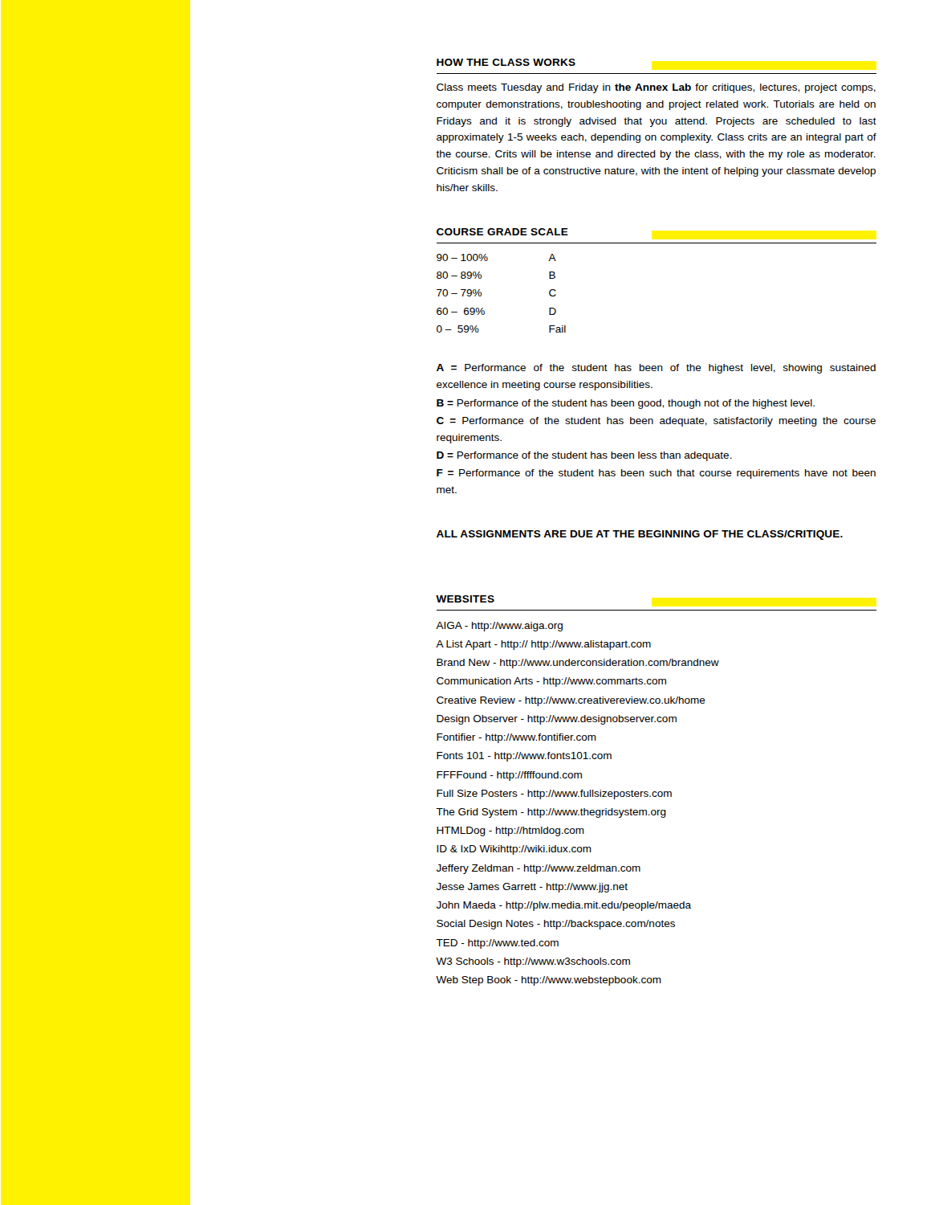How the Class Works
Class meets Tuesday and Friday in the Annex Lab for critiques, lectures, project comps, computer demonstrations, troubleshooting and project related work. Tutorials are held on Fridays and it is strongly advised that you attend. Projects are scheduled to last approximately 1-5 weeks each, depending on complexity. Class crits are an integral part of the course. Crits will be intense and directed by the class, with the my role as moderator. Criticism shall be of a constructive nature, with the intent of helping your classmate develop his/her skills.
Course Grade Scale
| 90 – 100% | A |
| 80 – 89% | B |
| 70 – 79% | C |
| 60 – 69% | D |
| 0 – 59% | Fail |
A = Performance of the student has been of the highest level, showing sustained excellence in meeting course responsibilities.
B = Performance of the student has been good, though not of the highest level.
C = Performance of the student has been adequate, satisfactorily meeting the course requirements.
D = Performance of the student has been less than adequate.
F = Performance of the student has been such that course requirements have not been met.
All assignments are due at the beginning of the class/critique.
Websites
AIGA - http://www.aiga.org
A List Apart - http:// http://www.alistapart.com
Brand New - http://www.underconsideration.com/brandnew
Communication Arts - http://www.commarts.com
Creative Review - http://www.creativereview.co.uk/home
Design Observer - http://www.designobserver.com
Fontifier - http://www.fontifier.com
Fonts 101 - http://www.fonts101.com
FFFFound - http://ffffound.com
Full Size Posters - http://www.fullsizeposters.com
The Grid System - http://www.thegridsystem.org
HTMLDog - http://htmldog.com
ID & IxD Wikihttp://wiki.idux.com
Jeffery Zeldman - http://www.zeldman.com
Jesse James Garrett - http://www.jjg.net
John Maeda - http://plw.media.mit.edu/people/maeda
Social Design Notes - http://backspace.com/notes
TED - http://www.ted.com
W3 Schools - http://www.w3schools.com
Web Step Book - http://www.webstepbook.com